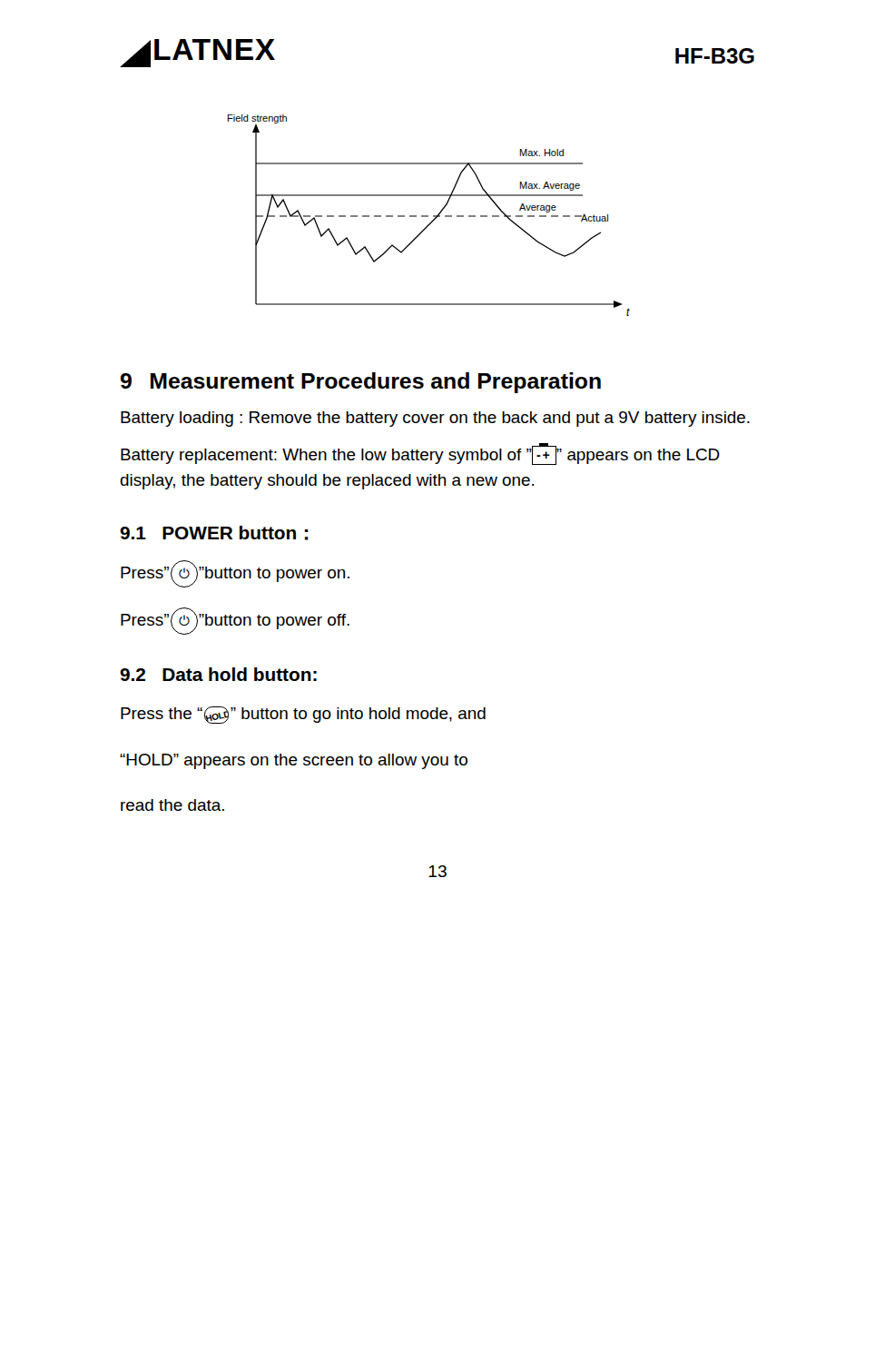LATNEX
HF-B3G
Field strength t Max. Hold Max. Average Average Actual
9 Measurement Procedures and Preparation
Battery loading : Remove the battery cover on the back and put a 9V battery inside.
Battery replacement: When the low battery symbol of ”-+” appears on the LCD display, the battery should be replaced with a new one.
9.1 POWER button：
Press” ”button to power on.
Press” ”button to power off.
9.2 Data hold button:
Press the “HOLD
ALARM” button to go into hold mode, and
“HOLD” appears on the screen to allow you to
read the data.
13